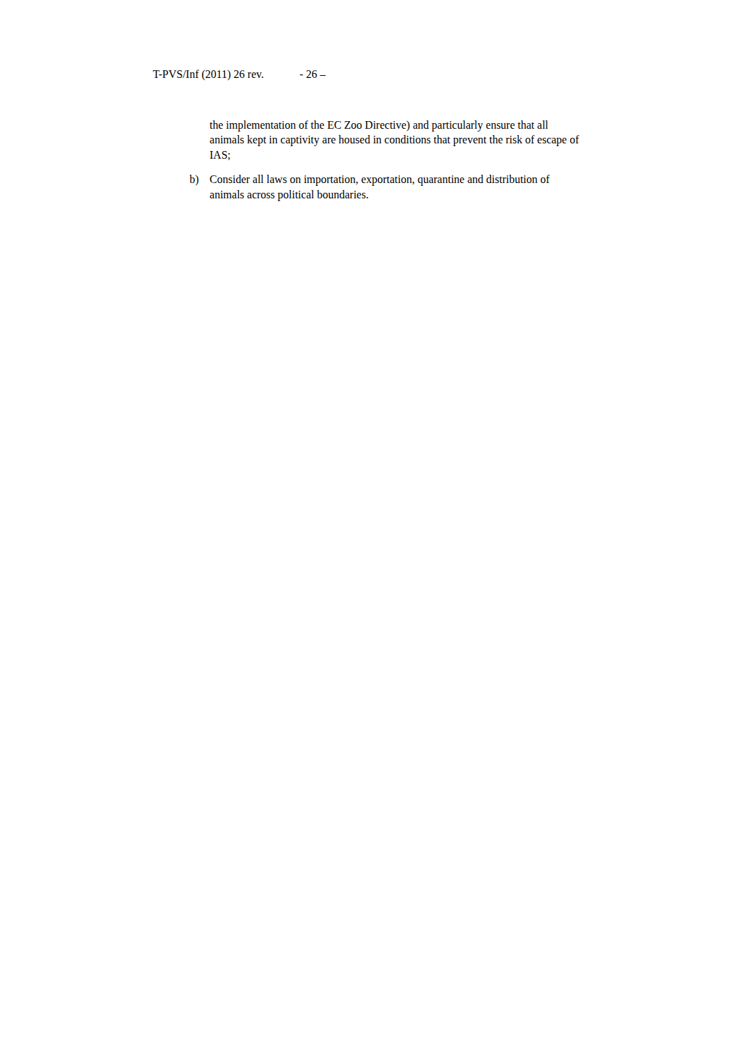T-PVS/Inf (2011) 26 rev. - 26 –
the implementation of the EC Zoo Directive) and particularly ensure that all animals kept in captivity are housed in conditions that prevent the risk of escape of IAS;
b) Consider all laws on importation, exportation, quarantine and distribution of animals across political boundaries.